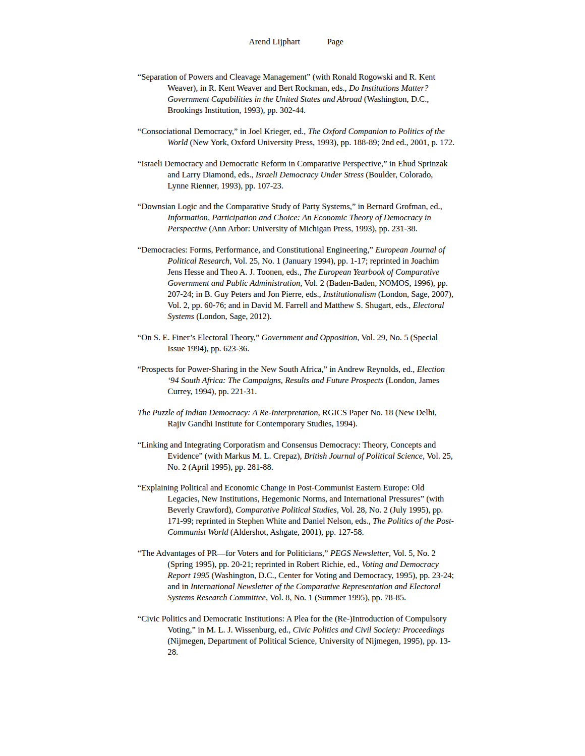Arend Lijphart Page
“Separation of Powers and Cleavage Management” (with Ronald Rogowski and R. Kent Weaver), in R. Kent Weaver and Bert Rockman, eds., Do Institutions Matter? Government Capabilities in the United States and Abroad (Washington, D.C., Brookings Institution, 1993), pp. 302-44.
“Consociational Democracy,” in Joel Krieger, ed., The Oxford Companion to Politics of the World (New York, Oxford University Press, 1993), pp. 188-89; 2nd ed., 2001, p. 172.
“Israeli Democracy and Democratic Reform in Comparative Perspective,” in Ehud Sprinzak and Larry Diamond, eds., Israeli Democracy Under Stress (Boulder, Colorado, Lynne Rienner, 1993), pp. 107-23.
“Downsian Logic and the Comparative Study of Party Systems,” in Bernard Grofman, ed., Information, Participation and Choice: An Economic Theory of Democracy in Perspective (Ann Arbor: University of Michigan Press, 1993), pp. 231-38.
“Democracies: Forms, Performance, and Constitutional Engineering,” European Journal of Political Research, Vol. 25, No. 1 (January 1994), pp. 1-17; reprinted in Joachim Jens Hesse and Theo A. J. Toonen, eds., The European Yearbook of Comparative Government and Public Administration, Vol. 2 (Baden-Baden, NOMOS, 1996), pp. 207-24; in B. Guy Peters and Jon Pierre, eds., Institutionalism (London, Sage, 2007), Vol. 2, pp. 60-76; and in David M. Farrell and Matthew S. Shugart, eds., Electoral Systems (London, Sage, 2012).
“On S. E. Finer’s Electoral Theory,” Government and Opposition, Vol. 29, No. 5 (Special Issue 1994), pp. 623-36.
“Prospects for Power-Sharing in the New South Africa,” in Andrew Reynolds, ed., Election ‘94 South Africa: The Campaigns, Results and Future Prospects (London, James Currey, 1994), pp. 221-31.
The Puzzle of Indian Democracy: A Re-Interpretation, RGICS Paper No. 18 (New Delhi, Rajiv Gandhi Institute for Contemporary Studies, 1994).
“Linking and Integrating Corporatism and Consensus Democracy: Theory, Concepts and Evidence” (with Markus M. L. Crepaz), British Journal of Political Science, Vol. 25, No. 2 (April 1995), pp. 281-88.
“Explaining Political and Economic Change in Post-Communist Eastern Europe: Old Legacies, New Institutions, Hegemonic Norms, and International Pressures” (with Beverly Crawford), Comparative Political Studies, Vol. 28, No. 2 (July 1995), pp. 171-99; reprinted in Stephen White and Daniel Nelson, eds., The Politics of the Post-Communist World (Aldershot, Ashgate, 2001), pp. 127-58.
“The Advantages of PR—for Voters and for Politicians,” PEGS Newsletter, Vol. 5, No. 2 (Spring 1995), pp. 20-21; reprinted in Robert Richie, ed., Voting and Democracy Report 1995 (Washington, D.C., Center for Voting and Democracy, 1995), pp. 23-24; and in International Newsletter of the Comparative Representation and Electoral Systems Research Committee, Vol. 8, No. 1 (Summer 1995), pp. 78-85.
“Civic Politics and Democratic Institutions: A Plea for the (Re-)Introduction of Compulsory Voting,” in M. L. J. Wissenburg, ed., Civic Politics and Civil Society: Proceedings (Nijmegen, Department of Political Science, University of Nijmegen, 1995), pp. 13-28.